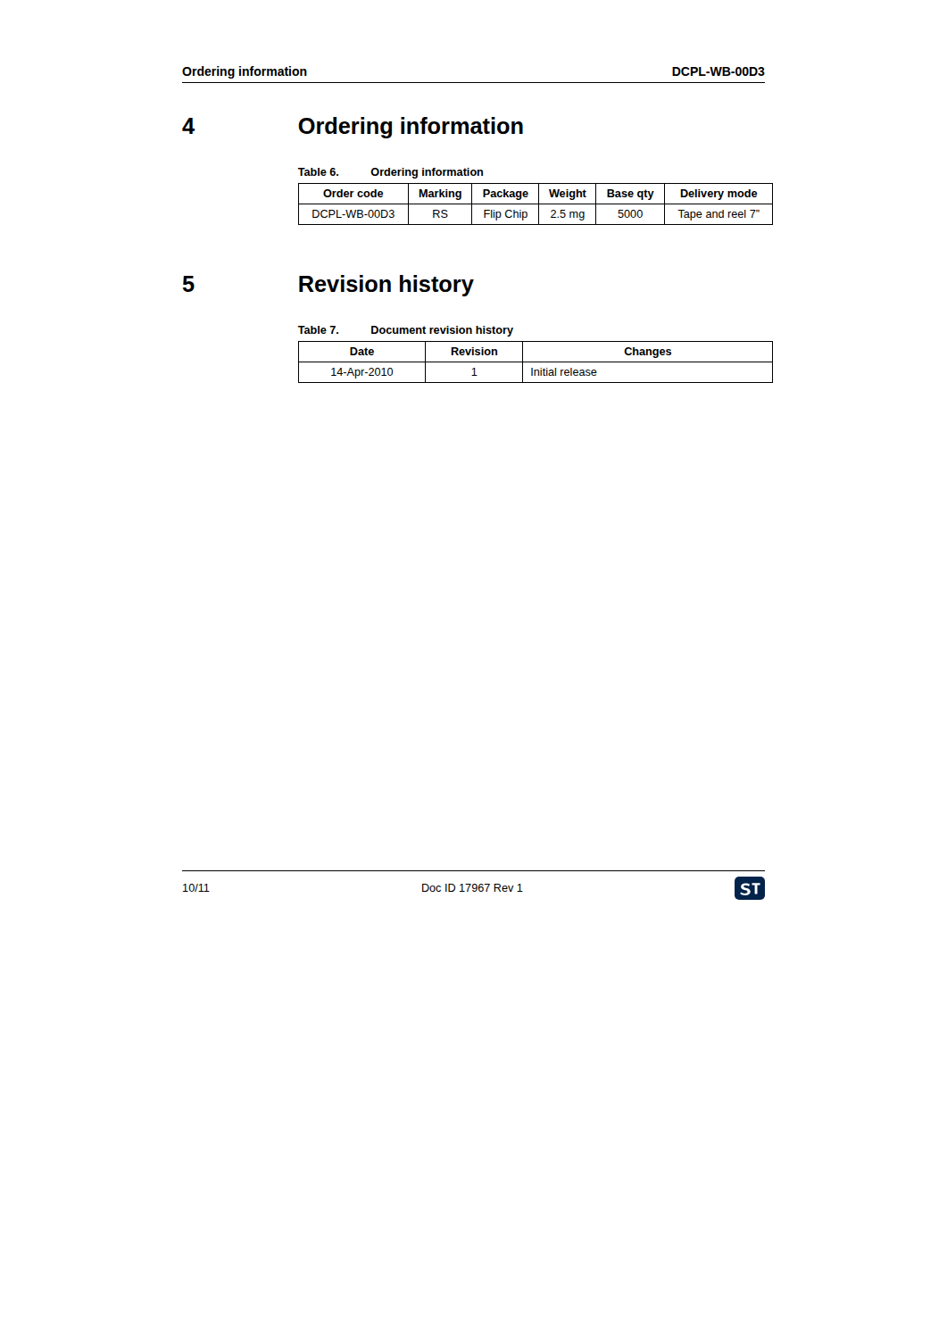Ordering information
DCPL-WB-00D3
4 Ordering information
Table 6. Ordering information
| Order code | Marking | Package | Weight | Base qty | Delivery mode |
| --- | --- | --- | --- | --- | --- |
| DCPL-WB-00D3 | RS | Flip Chip | 2.5 mg | 5000 | Tape and reel 7” |
5 Revision history
Table 7. Document revision history
| Date | Revision | Changes |
| --- | --- | --- |
| 14-Apr-2010 | 1 | Initial release |
10/11
Doc ID 17967 Rev 1